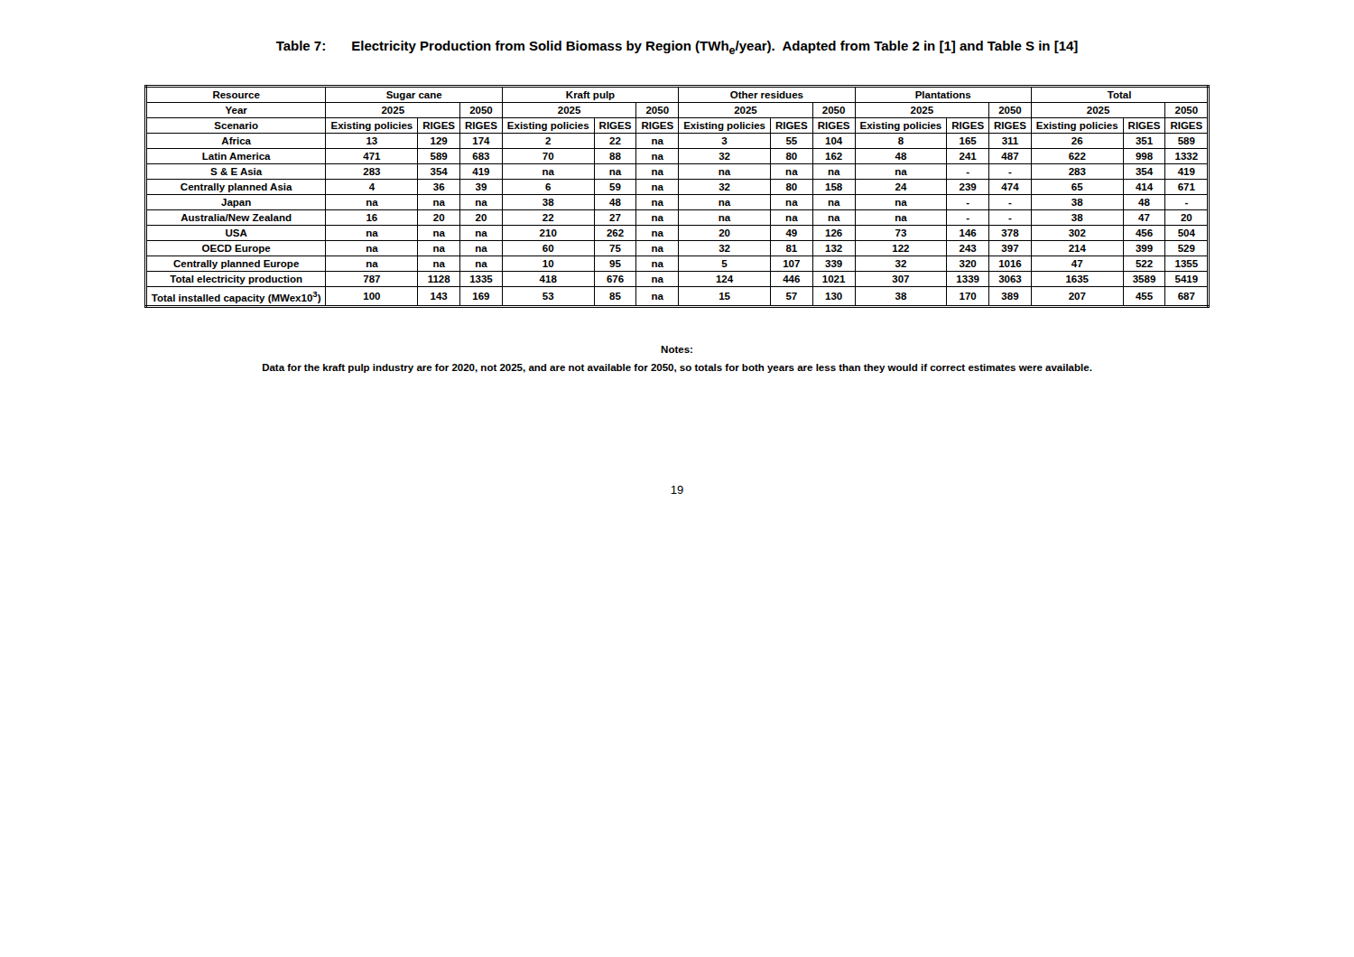Table 7: Electricity Production from Solid Biomass by Region (TWhe/year). Adapted from Table 2 in [1] and Table S in [14]
| Resource | Sugar cane | Kraft pulp | Other residues | Plantations | Total |
| --- | --- | --- | --- | --- | --- |
| Year | 2025 | 2050 | 2025 | 2050 | 2025 | 2050 | 2025 | 2050 | 2025 | 2050 |
| Scenario | Existing policies | RIGES | RIGES | Existing policies | RIGES | RIGES | Existing policies | RIGES | RIGES | Existing policies | RIGES | RIGES | Existing policies | RIGES | RIGES |
| Africa | 13 | 129 | 174 | 2 | 22 | na | 3 | 55 | 104 | 8 | 165 | 311 | 26 | 351 | 589 |
| Latin America | 471 | 589 | 683 | 70 | 88 | na | 32 | 80 | 162 | 48 | 241 | 487 | 622 | 998 | 1332 |
| S & E Asia | 283 | 354 | 419 | na | na | na | na | na | na | na | - | - | 283 | 354 | 419 |
| Centrally planned Asia | 4 | 36 | 39 | 6 | 59 | na | 32 | 80 | 158 | 24 | 239 | 474 | 65 | 414 | 671 |
| Japan | na | na | na | 38 | 48 | na | na | na | na | na | - | - | 38 | 48 | - |
| Australia/New Zealand | 16 | 20 | 20 | 22 | 27 | na | na | na | na | na | - | - | 38 | 47 | 20 |
| USA | na | na | na | 210 | 262 | na | 20 | 49 | 126 | 73 | 146 | 378 | 302 | 456 | 504 |
| OECD Europe | na | na | na | 60 | 75 | na | 32 | 81 | 132 | 122 | 243 | 397 | 214 | 399 | 529 |
| Centrally planned Europe | na | na | na | 10 | 95 | na | 5 | 107 | 339 | 32 | 320 | 1016 | 47 | 522 | 1355 |
| Total electricity production | 787 | 1128 | 1335 | 418 | 676 | na | 124 | 446 | 1021 | 307 | 1339 | 3063 | 1635 | 3589 | 5419 |
| Total installed capacity (MWex10 3 ) | 100 | 143 | 169 | 53 | 85 | na | 15 | 57 | 130 | 38 | 170 | 389 | 207 | 455 | 687 |
Notes:
Data for the kraft pulp industry are for 2020, not 2025, and are not available for 2050, so totals for both years are less than they would if correct estimates were available.
19